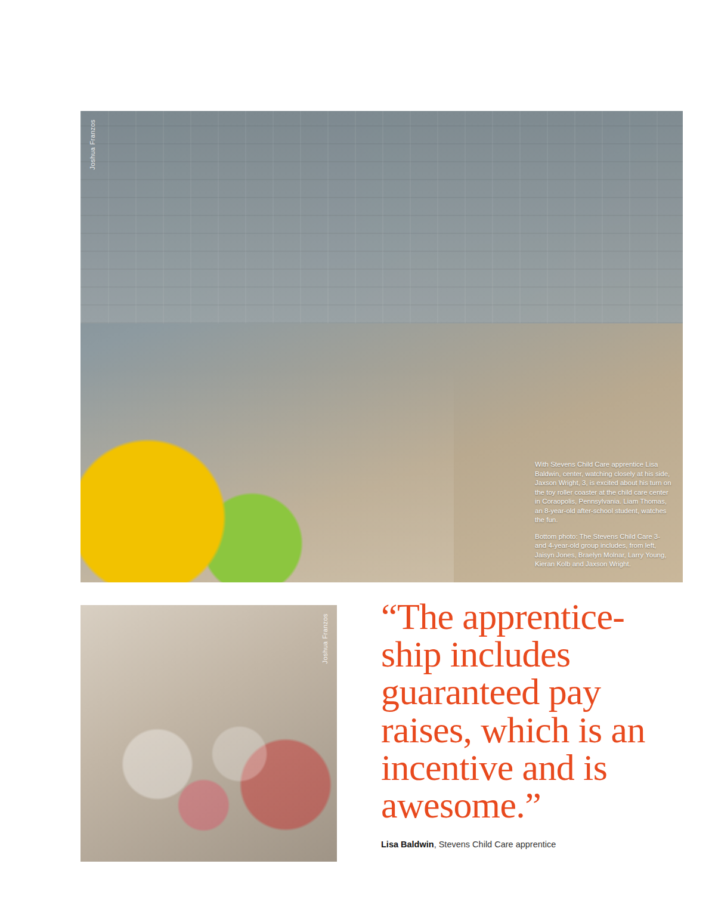Joshua Franzos
With Stevens Child Care apprentice Lisa Baldwin, center, watching closely at his side, Jaxson Wright, 3, is excited about his turn on the toy roller coaster at the child care center in Coraopolis, Pennsylvania. Liam Thomas, an 8-year-old after-school student, watches the fun.
Bottom photo: The Stevens Child Care 3- and 4-year-old group includes, from left, Jaisyn Jones, Braelyn Molnar, Larry Young, Kieran Kolb and Jaxson Wright.
Joshua Franzos
“The apprentice­ship includes guaranteed pay raises, which is an incentive and is awesome.”
Lisa Baldwin, Stevens Child Care apprentice